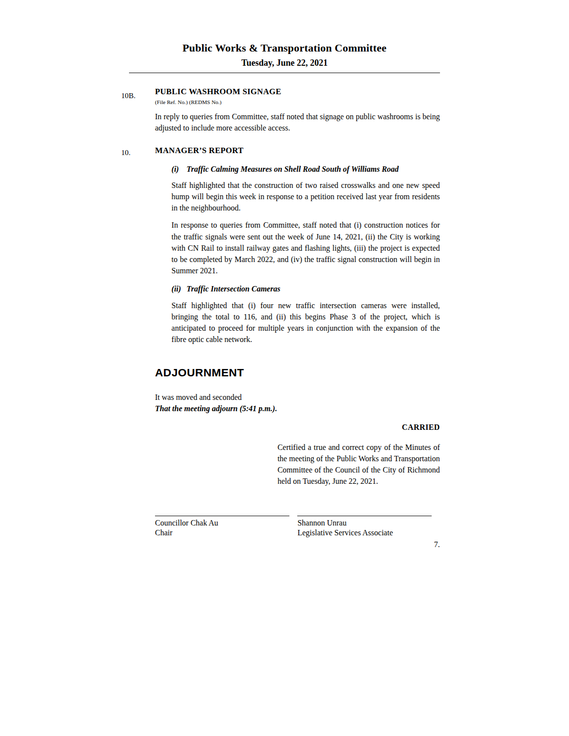Public Works & Transportation Committee
Tuesday, June 22, 2021
10B.
PUBLIC WASHROOM SIGNAGE
(File Ref. No.) (REDMS No.)
In reply to queries from Committee, staff noted that signage on public washrooms is being adjusted to include more accessible access.
10.
MANAGER’S REPORT
(i) Traffic Calming Measures on Shell Road South of Williams Road
Staff highlighted that the construction of two raised crosswalks and one new speed hump will begin this week in response to a petition received last year from residents in the neighbourhood.
In response to queries from Committee, staff noted that (i) construction notices for the traffic signals were sent out the week of June 14, 2021, (ii) the City is working with CN Rail to install railway gates and flashing lights, (iii) the project is expected to be completed by March 2022, and (iv) the traffic signal construction will begin in Summer 2021.
(ii) Traffic Intersection Cameras
Staff highlighted that (i) four new traffic intersection cameras were installed, bringing the total to 116, and (ii) this begins Phase 3 of the project, which is anticipated to proceed for multiple years in conjunction with the expansion of the fibre optic cable network.
ADJOURNMENT
It was moved and seconded
That the meeting adjourn (5:41 p.m.).
CARRIED
Certified a true and correct copy of the Minutes of the meeting of the Public Works and Transportation Committee of the Council of the City of Richmond held on Tuesday, June 22, 2021.
Councillor Chak Au
Chair
Shannon Unrau
Legislative Services Associate
7.